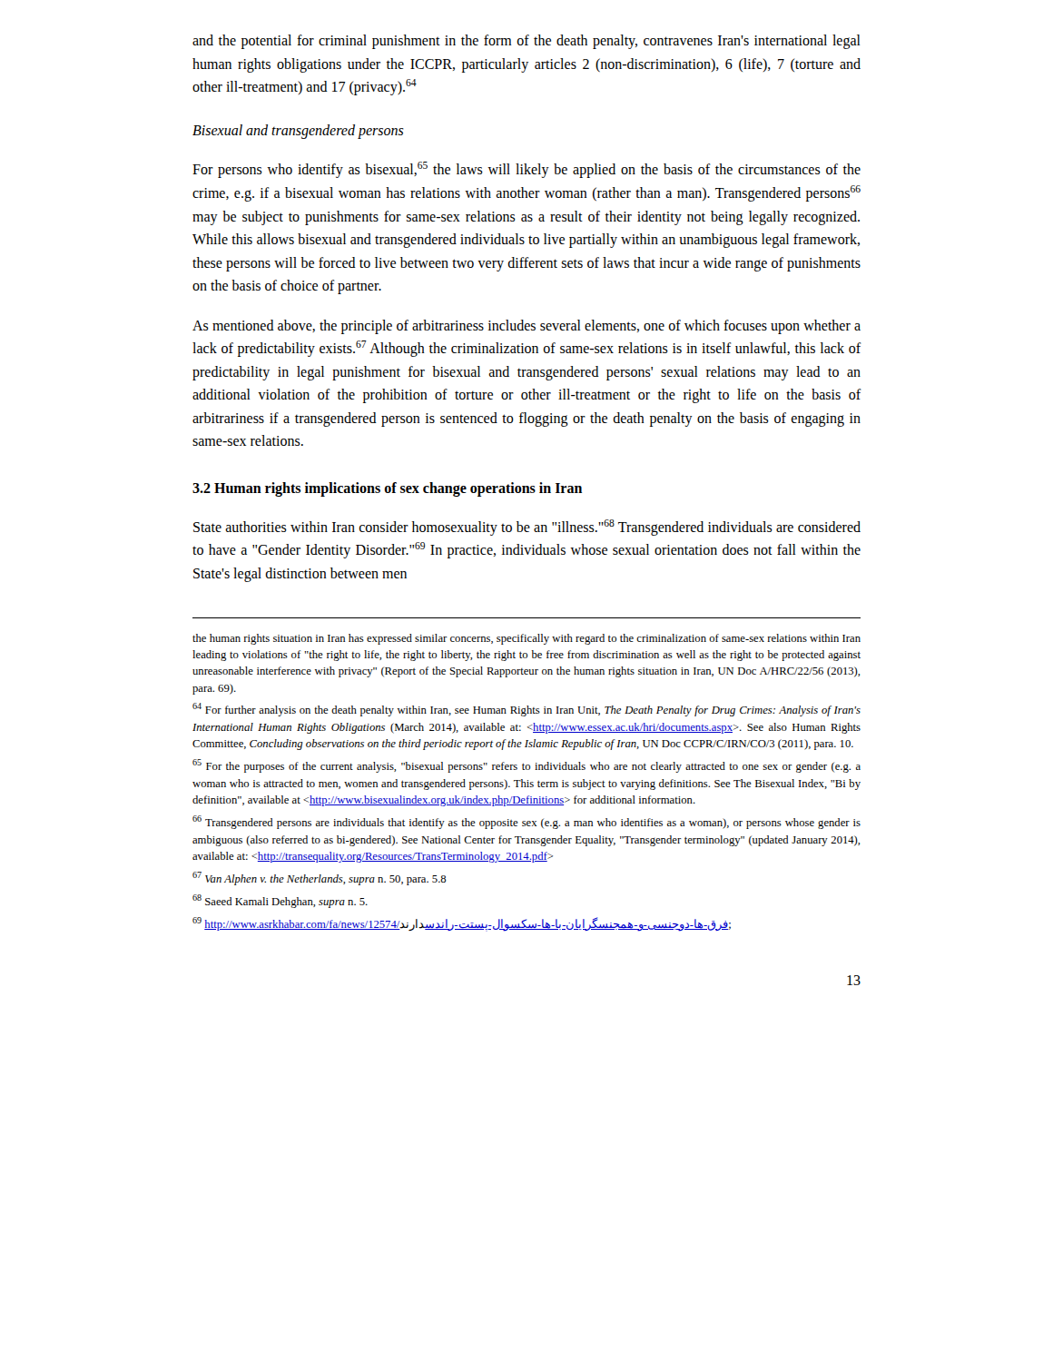and the potential for criminal punishment in the form of the death penalty, contravenes Iran's international legal human rights obligations under the ICCPR, particularly articles 2 (non-discrimination), 6 (life), 7 (torture and other ill-treatment) and 17 (privacy).64
Bisexual and transgendered persons
For persons who identify as bisexual,65 the laws will likely be applied on the basis of the circumstances of the crime, e.g. if a bisexual woman has relations with another woman (rather than a man). Transgendered persons66 may be subject to punishments for same-sex relations as a result of their identity not being legally recognized. While this allows bisexual and transgendered individuals to live partially within an unambiguous legal framework, these persons will be forced to live between two very different sets of laws that incur a wide range of punishments on the basis of choice of partner.
As mentioned above, the principle of arbitrariness includes several elements, one of which focuses upon whether a lack of predictability exists.67 Although the criminalization of same-sex relations is in itself unlawful, this lack of predictability in legal punishment for bisexual and transgendered persons' sexual relations may lead to an additional violation of the prohibition of torture or other ill-treatment or the right to life on the basis of arbitrariness if a transgendered person is sentenced to flogging or the death penalty on the basis of engaging in same-sex relations.
3.2 Human rights implications of sex change operations in Iran
State authorities within Iran consider homosexuality to be an "illness."68 Transgendered individuals are considered to have a "Gender Identity Disorder."69 In practice, individuals whose sexual orientation does not fall within the State's legal distinction between men
the human rights situation in Iran has expressed similar concerns, specifically with regard to the criminalization of same-sex relations within Iran leading to violations of "the right to life, the right to liberty, the right to be free from discrimination as well as the right to be protected against unreasonable interference with privacy" (Report of the Special Rapporteur on the human rights situation in Iran, UN Doc A/HRC/22/56 (2013), para. 69).
64 For further analysis on the death penalty within Iran, see Human Rights in Iran Unit, The Death Penalty for Drug Crimes: Analysis of Iran's International Human Rights Obligations (March 2014), available at: <http://www.essex.ac.uk/hri/documents.aspx>. See also Human Rights Committee, Concluding observations on the third periodic report of the Islamic Republic of Iran, UN Doc CCPR/C/IRN/CO/3 (2011), para. 10.
65 For the purposes of the current analysis, "bisexual persons" refers to individuals who are not clearly attracted to one sex or gender (e.g. a woman who is attracted to men, women and transgendered persons). This term is subject to varying definitions. See The Bisexual Index, "Bi by definition", available at <http://www.bisexualindex.org.uk/index.php/Definitions> for additional information.
66 Transgendered persons are individuals that identify as the opposite sex (e.g. a man who identifies as a woman), or persons whose gender is ambiguous (also referred to as bi-gendered). See National Center for Transgender Equality, "Transgender terminology" (updated January 2014), available at: <http://transequality.org/Resources/TransTerminology_2014.pdf>
67 Van Alphen v. the Netherlands, supra n. 50, para. 5.8
68 Saeed Kamali Dehghan, supra n. 5.
69 http://www.asrkhabar.com/fa/news/12574/فرق-ها-دوجنسی-و-همجنسگرایان-با-ها-سکسوال-پستت-راندس دارند;
13